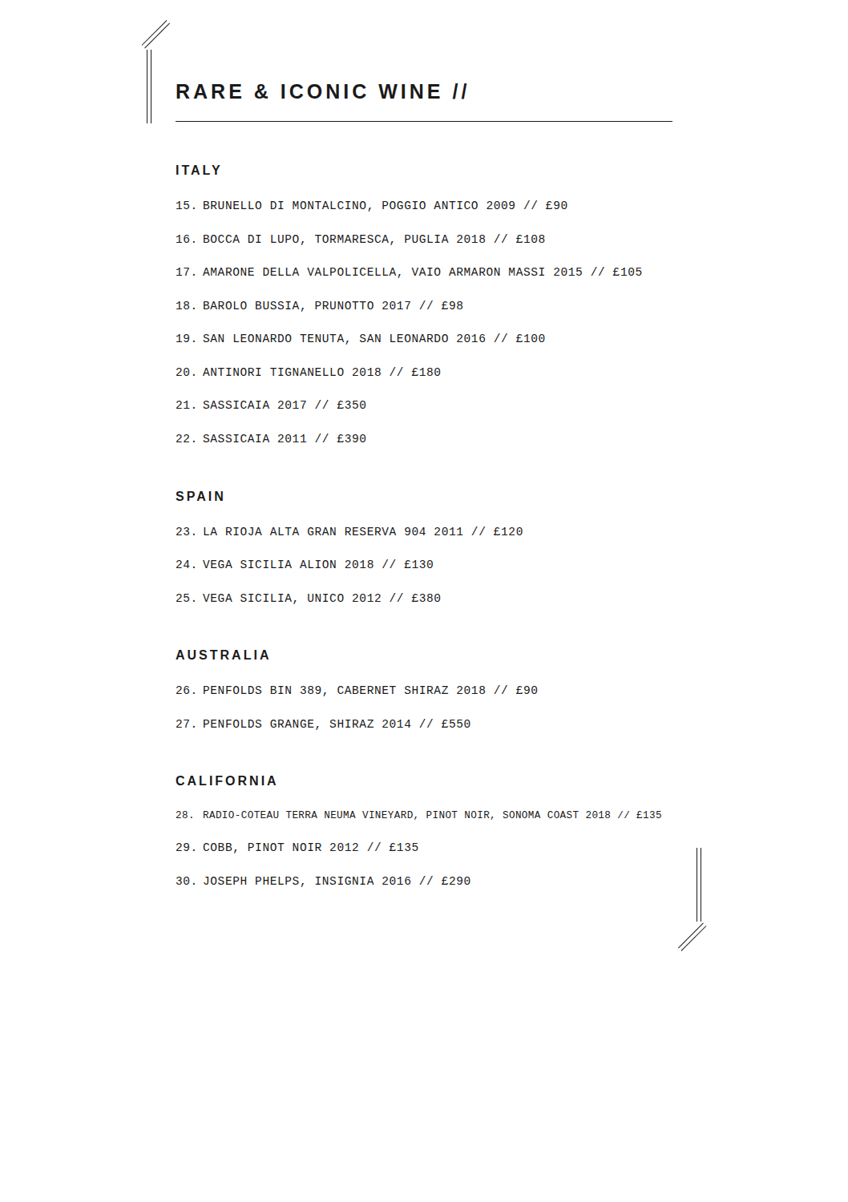RARE & ICONIC WINE //
ITALY
15. BRUNELLO DI MONTALCINO, POGGIO ANTICO 2009 // £90
16. BOCCA DI LUPO, TORMARESCA, PUGLIA 2018 // £108
17. AMARONE DELLA VALPOLICELLA, VAIO ARMARON MASSI 2015 // £105
18. BAROLO BUSSIA, PRUNOTTO 2017 // £98
19. SAN LEONARDO TENUTA, SAN LEONARDO 2016 // £100
20. ANTINORI TIGNANELLO 2018 // £180
21. SASSICAIA 2017 // £350
22. SASSICAIA 2011 // £390
SPAIN
23. LA RIOJA ALTA GRAN RESERVA 904 2011 // £120
24. VEGA SICILIA ALION 2018 // £130
25. VEGA SICILIA, UNICO 2012 // £380
AUSTRALIA
26. PENFOLDS BIN 389, CABERNET SHIRAZ 2018 // £90
27. PENFOLDS GRANGE, SHIRAZ 2014 // £550
CALIFORNIA
28. RADIO-COTEAU TERRA NEUMA VINEYARD, PINOT NOIR, SONOMA COAST 2018 // £135
29. COBB, PINOT NOIR 2012 // £135
30. JOSEPH PHELPS, INSIGNIA 2016 // £290